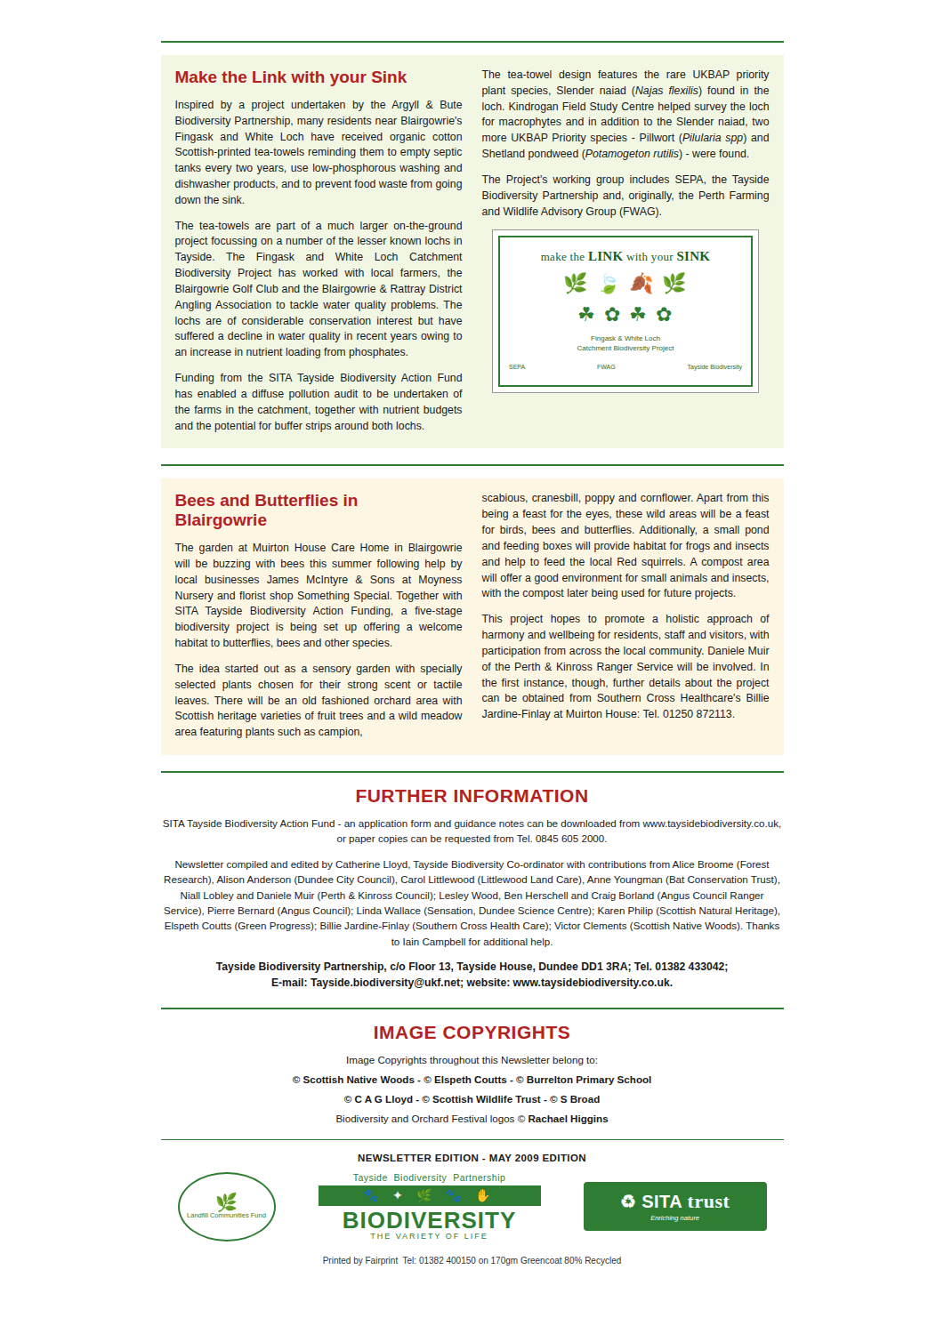Make the Link with your Sink
Inspired by a project undertaken by the Argyll & Bute Biodiversity Partnership, many residents near Blairgowrie's Fingask and White Loch have received organic cotton Scottish-printed tea-towels reminding them to empty septic tanks every two years, use low-phosphorous washing and dishwasher products, and to prevent food waste from going down the sink.
The tea-towels are part of a much larger on-the-ground project focussing on a number of the lesser known lochs in Tayside. The Fingask and White Loch Catchment Biodiversity Project has worked with local farmers, the Blairgowrie Golf Club and the Blairgowrie & Rattray District Angling Association to tackle water quality problems. The lochs are of considerable conservation interest but have suffered a decline in water quality in recent years owing to an increase in nutrient loading from phosphates.
Funding from the SITA Tayside Biodiversity Action Fund has enabled a diffuse pollution audit to be undertaken of the farms in the catchment, together with nutrient budgets and the potential for buffer strips around both lochs.
The tea-towel design features the rare UKBAP priority plant species, Slender naiad (Najas flexilis) found in the loch. Kindrogan Field Study Centre helped survey the loch for macrophytes and in addition to the Slender naiad, two more UKBAP Priority species - Pillwort (Pilularia spp) and Shetland pondweed (Potamogeton rutilis) - were found.
The Project's working group includes SEPA, the Tayside Biodiversity Partnership and, originally, the Perth Farming and Wildlife Advisory Group (FWAG).
make the LINK with your SINK
🌿 🍃 🍂 🌿
☘ ✿ ☘ ✿
Fingask & White Loch
Catchment Biodiversity Project
SEPA FWAG Tayside Biodiversity
Bees and Butterflies in
Blairgowrie
The garden at Muirton House Care Home in Blairgowrie will be buzzing with bees this summer following help by local businesses James McIntyre & Sons at Moyness Nursery and florist shop Something Special. Together with SITA Tayside Biodiversity Action Funding, a five-stage biodiversity project is being set up offering a welcome habitat to butterflies, bees and other species.
The idea started out as a sensory garden with specially selected plants chosen for their strong scent or tactile leaves. There will be an old fashioned orchard area with Scottish heritage varieties of fruit trees and a wild meadow area featuring plants such as campion,
scabious, cranesbill, poppy and cornflower. Apart from this being a feast for the eyes, these wild areas will be a feast for birds, bees and butterflies. Additionally, a small pond and feeding boxes will provide habitat for frogs and insects and help to feed the local Red squirrels. A compost area will offer a good environment for small animals and insects, with the compost later being used for future projects.
This project hopes to promote a holistic approach of harmony and wellbeing for residents, staff and visitors, with participation from across the local community. Daniele Muir of the Perth & Kinross Ranger Service will be involved. In the first instance, though, further details about the project can be obtained from Southern Cross Healthcare's Billie Jardine-Finlay at Muirton House: Tel. 01250 872113.
FURTHER INFORMATION
SITA Tayside Biodiversity Action Fund - an application form and guidance notes can be downloaded from www.taysidebiodiversity.co.uk, or paper copies can be requested from Tel. 0845 605 2000.
Newsletter compiled and edited by Catherine Lloyd, Tayside Biodiversity Co-ordinator with contributions from Alice Broome (Forest Research), Alison Anderson (Dundee City Council), Carol Littlewood (Littlewood Land Care), Anne Youngman (Bat Conservation Trust), Niall Lobley and Daniele Muir (Perth & Kinross Council); Lesley Wood, Ben Herschell and Craig Borland (Angus Council Ranger Service), Pierre Bernard (Angus Council); Linda Wallace (Sensation, Dundee Science Centre); Karen Philip (Scottish Natural Heritage), Elspeth Coutts (Green Progress); Billie Jardine-Finlay (Southern Cross Health Care); Victor Clements (Scottish Native Woods). Thanks to Iain Campbell for additional help.
Tayside Biodiversity Partnership, c/o Floor 13, Tayside House, Dundee DD1 3RA; Tel. 01382 433042;
E-mail: Tayside.biodiversity@ukf.net; website: www.taysidebiodiversity.co.uk.
IMAGE COPYRIGHTS
Image Copyrights throughout this Newsletter belong to:
© Scottish Native Woods - © Elspeth Coutts - © Burrelton Primary School
© C A G Lloyd - © Scottish Wildlife Trust - © S Broad
Biodiversity and Orchard Festival logos © Rachael Higgins
NEWSLETTER EDITION - MAY 2009 EDITION
🌿 Landfill Communities Fund
Tayside Biodiversity Partnership
🐾 ✦ 🌿 🐾 ✋
BIODIVERSITY
THE VARIETY OF LIFE
♻ SITA trust
Enriching nature
Printed by Fairprint Tel: 01382 400150 on 170gm Greencoat 80% Recycled